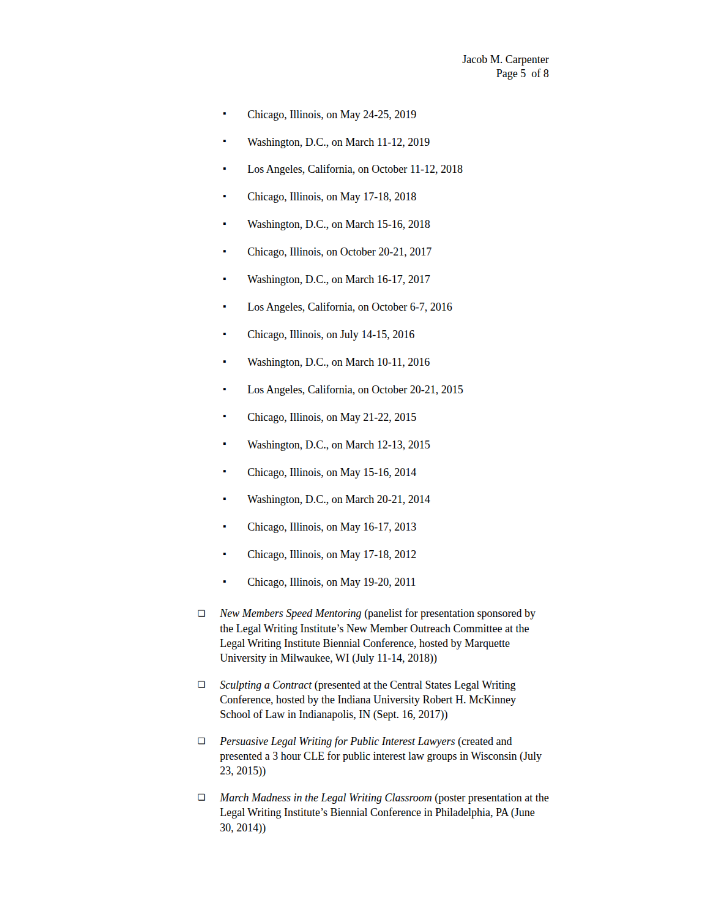Jacob M. Carpenter Page 5 of 8
Chicago, Illinois, on May 24-25, 2019
Washington, D.C., on March 11-12, 2019
Los Angeles, California, on October 11-12, 2018
Chicago, Illinois, on May 17-18, 2018
Washington, D.C., on March 15-16, 2018
Chicago, Illinois, on October 20-21, 2017
Washington, D.C., on March 16-17, 2017
Los Angeles, California, on October 6-7, 2016
Chicago, Illinois, on July 14-15, 2016
Washington, D.C., on March 10-11, 2016
Los Angeles, California, on October 20-21, 2015
Chicago, Illinois, on May 21-22, 2015
Washington, D.C., on March 12-13, 2015
Chicago, Illinois, on May 15-16, 2014
Washington, D.C., on March 20-21, 2014
Chicago, Illinois, on May 16-17, 2013
Chicago, Illinois, on May 17-18, 2012
Chicago, Illinois, on May 19-20, 2011
New Members Speed Mentoring (panelist for presentation sponsored by the Legal Writing Institute’s New Member Outreach Committee at the Legal Writing Institute Biennial Conference, hosted by Marquette University in Milwaukee, WI (July 11-14, 2018))
Sculpting a Contract (presented at the Central States Legal Writing Conference, hosted by the Indiana University Robert H. McKinney School of Law in Indianapolis, IN (Sept. 16, 2017))
Persuasive Legal Writing for Public Interest Lawyers (created and presented a 3 hour CLE for public interest law groups in Wisconsin (July 23, 2015))
March Madness in the Legal Writing Classroom (poster presentation at the Legal Writing Institute’s Biennial Conference in Philadelphia, PA (June 30, 2014))